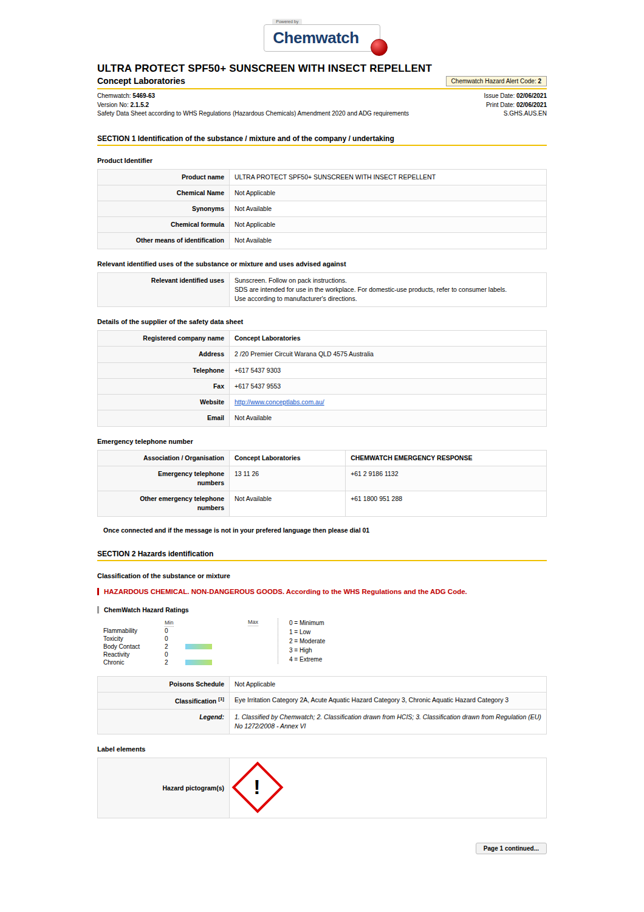Powered by
Chemwatch
ULTRA PROTECT SPF50+ SUNSCREEN WITH INSECT REPELLENT
Concept Laboratories
Chemwatch Hazard Alert Code: 2
Chemwatch: 5469-63
Version No: 2.1.5.2
Safety Data Sheet according to WHS Regulations (Hazardous Chemicals) Amendment 2020 and ADG requirements
Issue Date: 02/06/2021
Print Date: 02/06/2021
S.GHS.AUS.EN
SECTION 1 Identification of the substance / mixture and of the company / undertaking
Product Identifier
| Product name | ULTRA PROTECT SPF50+ SUNSCREEN WITH INSECT REPELLENT |
| Chemical Name | Not Applicable |
| Synonyms | Not Available |
| Chemical formula | Not Applicable |
| Other means of identification | Not Available |
Relevant identified uses of the substance or mixture and uses advised against
| Relevant identified uses | Sunscreen. Follow on pack instructions. SDS are intended for use in the workplace. For domestic-use products, refer to consumer labels. Use according to manufacturer's directions. |
Details of the supplier of the safety data sheet
| Registered company name | Concept Laboratories |
| Address | 2 /20 Premier Circuit Warana QLD 4575 Australia |
| Telephone | +617 5437 9303 |
| Fax | +617 5437 9553 |
| Website | http://www.conceptlabs.com.au/ |
| Email | Not Available |
Emergency telephone number
| Association / Organisation | Concept Laboratories | CHEMWATCH EMERGENCY RESPONSE |
| Emergency telephone numbers | 13 11 26 | +61 2 9186 1132 |
| Other emergency telephone numbers | Not Available | +61 1800 951 288 |
Once connected and if the message is not in your prefered language then please dial 01
SECTION 2 Hazards identification
Classification of the substance or mixture
HAZARDOUS CHEMICAL. NON-DANGEROUS GOODS. According to the WHS Regulations and the ADG Code.
ChemWatch Hazard Ratings
| | Min | Max |
| Flammability | 0 | |
| Toxicity | 0 | |
| Body Contact | 2 | |
| Reactivity | 0 | |
| Chronic | 2 | |
0 = Minimum
1 = Low
2 = Moderate
3 = High
4 = Extreme
| Poisons Schedule | Not Applicable |
| Classification [1] | Eye Irritation Category 2A, Acute Aquatic Hazard Category 3, Chronic Aquatic Hazard Category 3 |
| Legend: | 1. Classified by Chemwatch; 2. Classification drawn from HCIS; 3. Classification drawn from Regulation (EU) No 1272/2008 - Annex VI |
Label elements
| Hazard pictogram(s) | ! |
Page 1 continued...